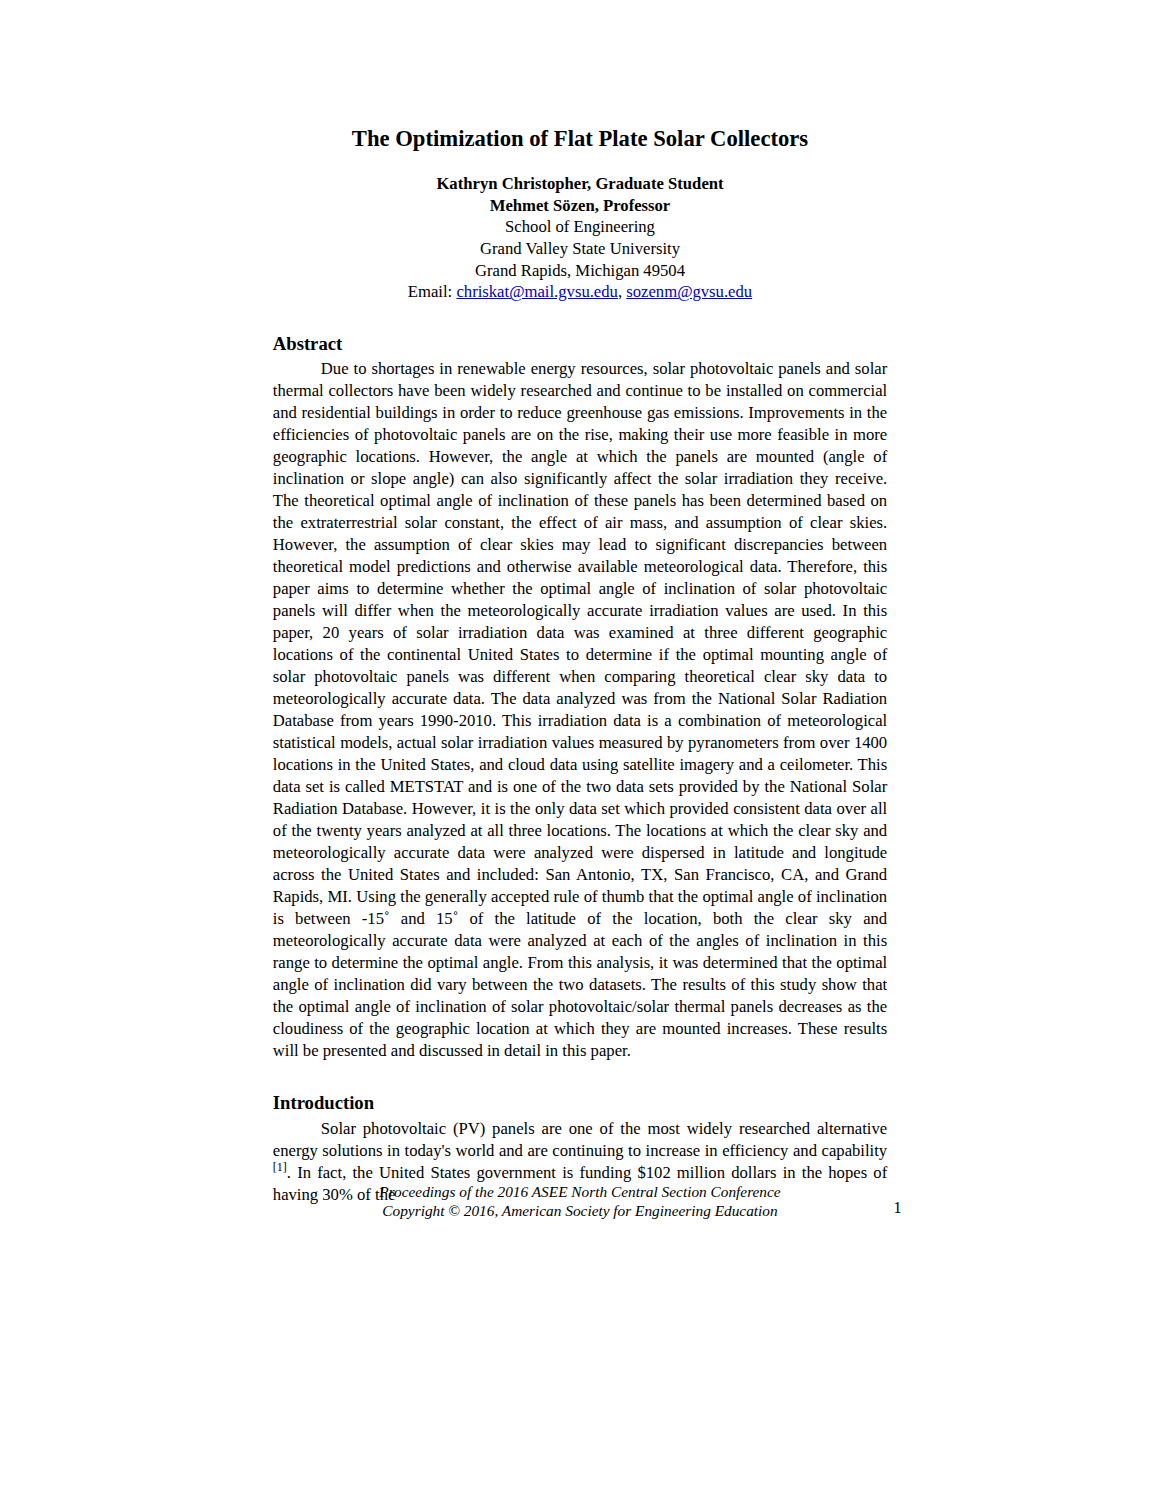The Optimization of Flat Plate Solar Collectors
Kathryn Christopher, Graduate Student
Mehmet Sözen, Professor
School of Engineering
Grand Valley State University
Grand Rapids, Michigan 49504
Email: chriskat@mail.gvsu.edu, sozenm@gvsu.edu
Abstract
Due to shortages in renewable energy resources, solar photovoltaic panels and solar thermal collectors have been widely researched and continue to be installed on commercial and residential buildings in order to reduce greenhouse gas emissions. Improvements in the efficiencies of photovoltaic panels are on the rise, making their use more feasible in more geographic locations. However, the angle at which the panels are mounted (angle of inclination or slope angle) can also significantly affect the solar irradiation they receive. The theoretical optimal angle of inclination of these panels has been determined based on the extraterrestrial solar constant, the effect of air mass, and assumption of clear skies. However, the assumption of clear skies may lead to significant discrepancies between theoretical model predictions and otherwise available meteorological data. Therefore, this paper aims to determine whether the optimal angle of inclination of solar photovoltaic panels will differ when the meteorologically accurate irradiation values are used. In this paper, 20 years of solar irradiation data was examined at three different geographic locations of the continental United States to determine if the optimal mounting angle of solar photovoltaic panels was different when comparing theoretical clear sky data to meteorologically accurate data. The data analyzed was from the National Solar Radiation Database from years 1990-2010. This irradiation data is a combination of meteorological statistical models, actual solar irradiation values measured by pyranometers from over 1400 locations in the United States, and cloud data using satellite imagery and a ceilometer. This data set is called METSTAT and is one of the two data sets provided by the National Solar Radiation Database. However, it is the only data set which provided consistent data over all of the twenty years analyzed at all three locations. The locations at which the clear sky and meteorologically accurate data were analyzed were dispersed in latitude and longitude across the United States and included: San Antonio, TX, San Francisco, CA, and Grand Rapids, MI. Using the generally accepted rule of thumb that the optimal angle of inclination is between -15˚ and 15˚ of the latitude of the location, both the clear sky and meteorologically accurate data were analyzed at each of the angles of inclination in this range to determine the optimal angle. From this analysis, it was determined that the optimal angle of inclination did vary between the two datasets. The results of this study show that the optimal angle of inclination of solar photovoltaic/solar thermal panels decreases as the cloudiness of the geographic location at which they are mounted increases. These results will be presented and discussed in detail in this paper.
Introduction
Solar photovoltaic (PV) panels are one of the most widely researched alternative energy solutions in today's world and are continuing to increase in efficiency and capability [1]. In fact, the United States government is funding $102 million dollars in the hopes of having 30% of the
Proceedings of the 2016 ASEE North Central Section Conference
Copyright © 2016, American Society for Engineering Education 1